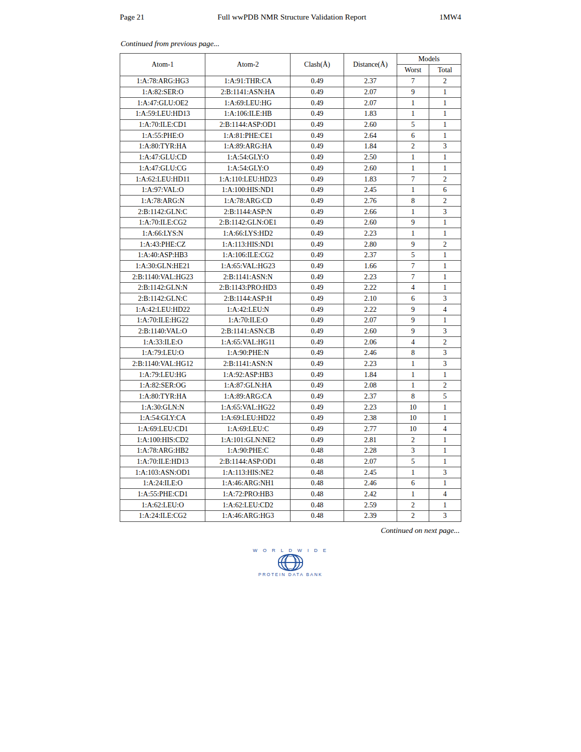Page 21
Full wwPDB NMR Structure Validation Report
1MW4
Continued from previous page...
| Atom-1 | Atom-2 | Clash(Å) | Distance(Å) | Models |
| --- | --- | --- | --- | --- |
| Worst | Total |
| 1:A:78:ARG:HG3 | 1:A:91:THR:CA | 0.49 | 2.37 | 7 | 2 |
| 1:A:82:SER:O | 2:B:1141:ASN:HA | 0.49 | 2.07 | 9 | 1 |
| 1:A:47:GLU:OE2 | 1:A:69:LEU:HG | 0.49 | 2.07 | 1 | 1 |
| 1:A:59:LEU:HD13 | 1:A:106:ILE:HB | 0.49 | 1.83 | 1 | 1 |
| 1:A:70:ILE:CD1 | 2:B:1144:ASP:OD1 | 0.49 | 2.60 | 5 | 1 |
| 1:A:55:PHE:O | 1:A:81:PHE:CE1 | 0.49 | 2.64 | 6 | 1 |
| 1:A:80:TYR:HA | 1:A:89:ARG:HA | 0.49 | 1.84 | 2 | 3 |
| 1:A:47:GLU:CD | 1:A:54:GLY:O | 0.49 | 2.50 | 1 | 1 |
| 1:A:47:GLU:CG | 1:A:54:GLY:O | 0.49 | 2.60 | 1 | 1 |
| 1:A:62:LEU:HD11 | 1:A:110:LEU:HD23 | 0.49 | 1.83 | 7 | 2 |
| 1:A:97:VAL:O | 1:A:100:HIS:ND1 | 0.49 | 2.45 | 1 | 6 |
| 1:A:78:ARG:N | 1:A:78:ARG:CD | 0.49 | 2.76 | 8 | 2 |
| 2:B:1142:GLN:C | 2:B:1144:ASP:N | 0.49 | 2.66 | 1 | 3 |
| 1:A:70:ILE:CG2 | 2:B:1142:GLN:OE1 | 0.49 | 2.60 | 9 | 1 |
| 1:A:66:LYS:N | 1:A:66:LYS:HD2 | 0.49 | 2.23 | 1 | 1 |
| 1:A:43:PHE:CZ | 1:A:113:HIS:ND1 | 0.49 | 2.80 | 9 | 2 |
| 1:A:40:ASP:HB3 | 1:A:106:ILE:CG2 | 0.49 | 2.37 | 5 | 1 |
| 1:A:30:GLN:HE21 | 1:A:65:VAL:HG23 | 0.49 | 1.66 | 7 | 1 |
| 2:B:1140:VAL:HG23 | 2:B:1141:ASN:N | 0.49 | 2.23 | 7 | 1 |
| 2:B:1142:GLN:N | 2:B:1143:PRO:HD3 | 0.49 | 2.22 | 4 | 1 |
| 2:B:1142:GLN:C | 2:B:1144:ASP:H | 0.49 | 2.10 | 6 | 3 |
| 1:A:42:LEU:HD22 | 1:A:42:LEU:N | 0.49 | 2.22 | 9 | 4 |
| 1:A:70:ILE:HG22 | 1:A:70:ILE:O | 0.49 | 2.07 | 9 | 1 |
| 2:B:1140:VAL:O | 2:B:1141:ASN:CB | 0.49 | 2.60 | 9 | 3 |
| 1:A:33:ILE:O | 1:A:65:VAL:HG11 | 0.49 | 2.06 | 4 | 2 |
| 1:A:79:LEU:O | 1:A:90:PHE:N | 0.49 | 2.46 | 8 | 3 |
| 2:B:1140:VAL:HG12 | 2:B:1141:ASN:N | 0.49 | 2.23 | 1 | 3 |
| 1:A:79:LEU:HG | 1:A:92:ASP:HB3 | 0.49 | 1.84 | 1 | 1 |
| 1:A:82:SER:OG | 1:A:87:GLN:HA | 0.49 | 2.08 | 1 | 2 |
| 1:A:80:TYR:HA | 1:A:89:ARG:CA | 0.49 | 2.37 | 8 | 5 |
| 1:A:30:GLN:N | 1:A:65:VAL:HG22 | 0.49 | 2.23 | 10 | 1 |
| 1:A:54:GLY:CA | 1:A:69:LEU:HD22 | 0.49 | 2.38 | 10 | 1 |
| 1:A:69:LEU:CD1 | 1:A:69:LEU:C | 0.49 | 2.77 | 10 | 4 |
| 1:A:100:HIS:CD2 | 1:A:101:GLN:NE2 | 0.49 | 2.81 | 2 | 1 |
| 1:A:78:ARG:HB2 | 1:A:90:PHE:C | 0.48 | 2.28 | 3 | 1 |
| 1:A:70:ILE:HD13 | 2:B:1144:ASP:OD1 | 0.48 | 2.07 | 5 | 1 |
| 1:A:103:ASN:OD1 | 1:A:113:HIS:NE2 | 0.48 | 2.45 | 1 | 3 |
| 1:A:24:ILE:O | 1:A:46:ARG:NH1 | 0.48 | 2.46 | 6 | 1 |
| 1:A:55:PHE:CD1 | 1:A:72:PRO:HB3 | 0.48 | 2.42 | 1 | 4 |
| 1:A:62:LEU:O | 1:A:62:LEU:CD2 | 0.48 | 2.59 | 2 | 1 |
| 1:A:24:ILE:CG2 | 1:A:46:ARG:HG3 | 0.48 | 2.39 | 2 | 3 |
Continued on next page...
W O R L D W I D E
PROTEIN DATA BANK